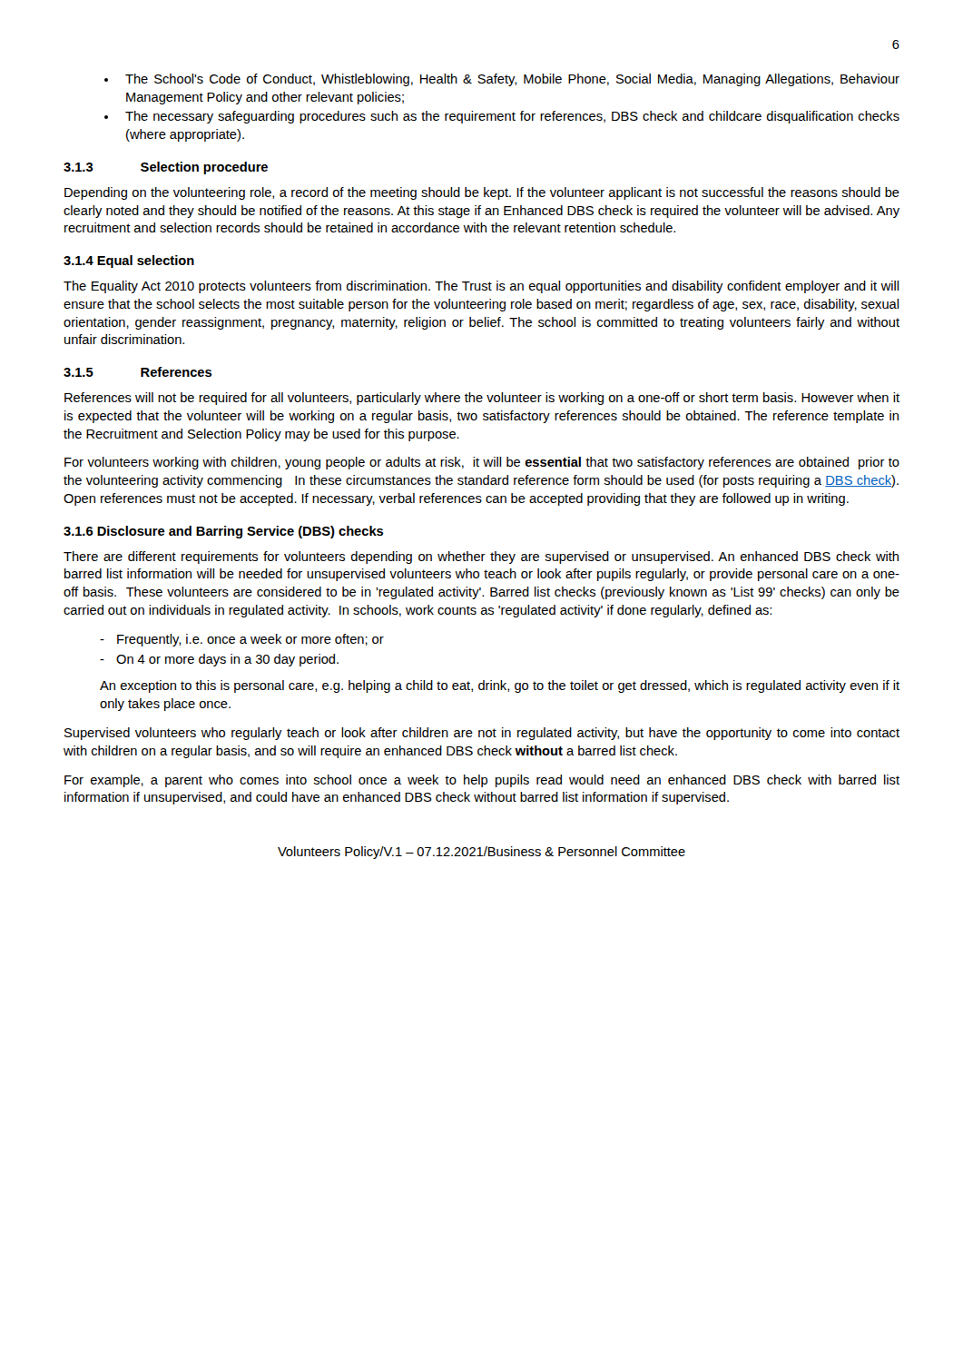6
The School's Code of Conduct, Whistleblowing, Health & Safety, Mobile Phone, Social Media, Managing Allegations, Behaviour Management Policy and other relevant policies;
The necessary safeguarding procedures such as the requirement for references, DBS check and childcare disqualification checks (where appropriate).
3.1.3 Selection procedure
Depending on the volunteering role, a record of the meeting should be kept. If the volunteer applicant is not successful the reasons should be clearly noted and they should be notified of the reasons. At this stage if an Enhanced DBS check is required the volunteer will be advised. Any recruitment and selection records should be retained in accordance with the relevant retention schedule.
3.1.4 Equal selection
The Equality Act 2010 protects volunteers from discrimination. The Trust is an equal opportunities and disability confident employer and it will ensure that the school selects the most suitable person for the volunteering role based on merit; regardless of age, sex, race, disability, sexual orientation, gender reassignment, pregnancy, maternity, religion or belief. The school is committed to treating volunteers fairly and without unfair discrimination.
3.1.5 References
References will not be required for all volunteers, particularly where the volunteer is working on a one-off or short term basis. However when it is expected that the volunteer will be working on a regular basis, two satisfactory references should be obtained. The reference template in the Recruitment and Selection Policy may be used for this purpose.
For volunteers working with children, young people or adults at risk, it will be essential that two satisfactory references are obtained prior to the volunteering activity commencing In these circumstances the standard reference form should be used (for posts requiring a DBS check). Open references must not be accepted. If necessary, verbal references can be accepted providing that they are followed up in writing.
3.1.6 Disclosure and Barring Service (DBS) checks
There are different requirements for volunteers depending on whether they are supervised or unsupervised. An enhanced DBS check with barred list information will be needed for unsupervised volunteers who teach or look after pupils regularly, or provide personal care on a one-off basis. These volunteers are considered to be in 'regulated activity'. Barred list checks (previously known as 'List 99' checks) can only be carried out on individuals in regulated activity. In schools, work counts as 'regulated activity' if done regularly, defined as:
Frequently, i.e. once a week or more often; or
On 4 or more days in a 30 day period.
An exception to this is personal care, e.g. helping a child to eat, drink, go to the toilet or get dressed, which is regulated activity even if it only takes place once.
Supervised volunteers who regularly teach or look after children are not in regulated activity, but have the opportunity to come into contact with children on a regular basis, and so will require an enhanced DBS check without a barred list check.
For example, a parent who comes into school once a week to help pupils read would need an enhanced DBS check with barred list information if unsupervised, and could have an enhanced DBS check without barred list information if supervised.
Volunteers Policy/V.1 – 07.12.2021/Business & Personnel Committee